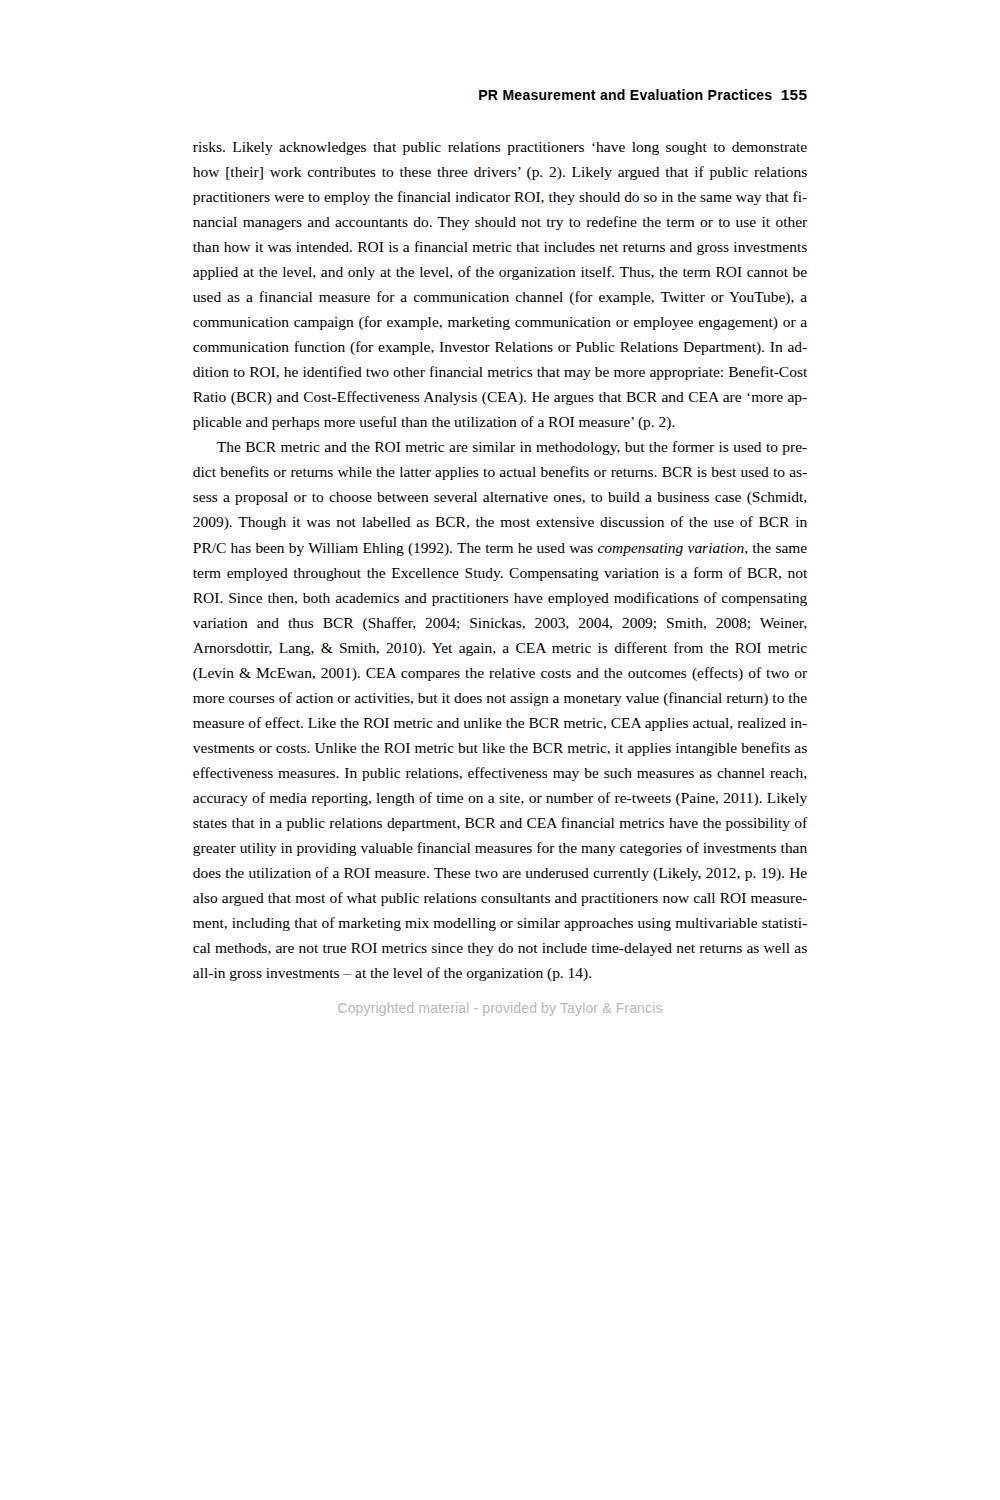PR Measurement and Evaluation Practices 155
risks. Likely acknowledges that public relations practitioners ‘have long sought to demonstrate how [their] work contributes to these three drivers’ (p. 2). Likely argued that if public relations practitioners were to employ the financial indicator ROI, they should do so in the same way that financial managers and accountants do. They should not try to redefine the term or to use it other than how it was intended. ROI is a financial metric that includes net returns and gross investments applied at the level, and only at the level, of the organization itself. Thus, the term ROI cannot be used as a financial measure for a communication channel (for example, Twitter or YouTube), a communication campaign (for example, marketing communication or employee engagement) or a communication function (for example, Investor Relations or Public Relations Department). In addition to ROI, he identified two other financial metrics that may be more appropriate: Benefit-Cost Ratio (BCR) and Cost-Effectiveness Analysis (CEA). He argues that BCR and CEA are ‘more applicable and perhaps more useful than the utilization of a ROI measure’ (p. 2).
The BCR metric and the ROI metric are similar in methodology, but the former is used to predict benefits or returns while the latter applies to actual benefits or returns. BCR is best used to assess a proposal or to choose between several alternative ones, to build a business case (Schmidt, 2009). Though it was not labelled as BCR, the most extensive discussion of the use of BCR in PR/C has been by William Ehling (1992). The term he used was compensating variation, the same term employed throughout the Excellence Study. Compensating variation is a form of BCR, not ROI. Since then, both academics and practitioners have employed modifications of compensating variation and thus BCR (Shaffer, 2004; Sinickas, 2003, 2004, 2009; Smith, 2008; Weiner, Arnorsdottir, Lang, & Smith, 2010). Yet again, a CEA metric is different from the ROI metric (Levin & McEwan, 2001). CEA compares the relative costs and the outcomes (effects) of two or more courses of action or activities, but it does not assign a monetary value (financial return) to the measure of effect. Like the ROI metric and unlike the BCR metric, CEA applies actual, realized investments or costs. Unlike the ROI metric but like the BCR metric, it applies intangible benefits as effectiveness measures. In public relations, effectiveness may be such measures as channel reach, accuracy of media reporting, length of time on a site, or number of re-tweets (Paine, 2011). Likely states that in a public relations department, BCR and CEA financial metrics have the possibility of greater utility in providing valuable financial measures for the many categories of investments than does the utilization of a ROI measure. These two are underused currently (Likely, 2012, p. 19). He also argued that most of what public relations consultants and practitioners now call ROI measurement, including that of marketing mix modelling or similar approaches using multivariable statistical methods, are not true ROI metrics since they do not include time-delayed net returns as well as all-in gross investments – at the level of the organization (p. 14).
Copyrighted material - provided by Taylor & Francis